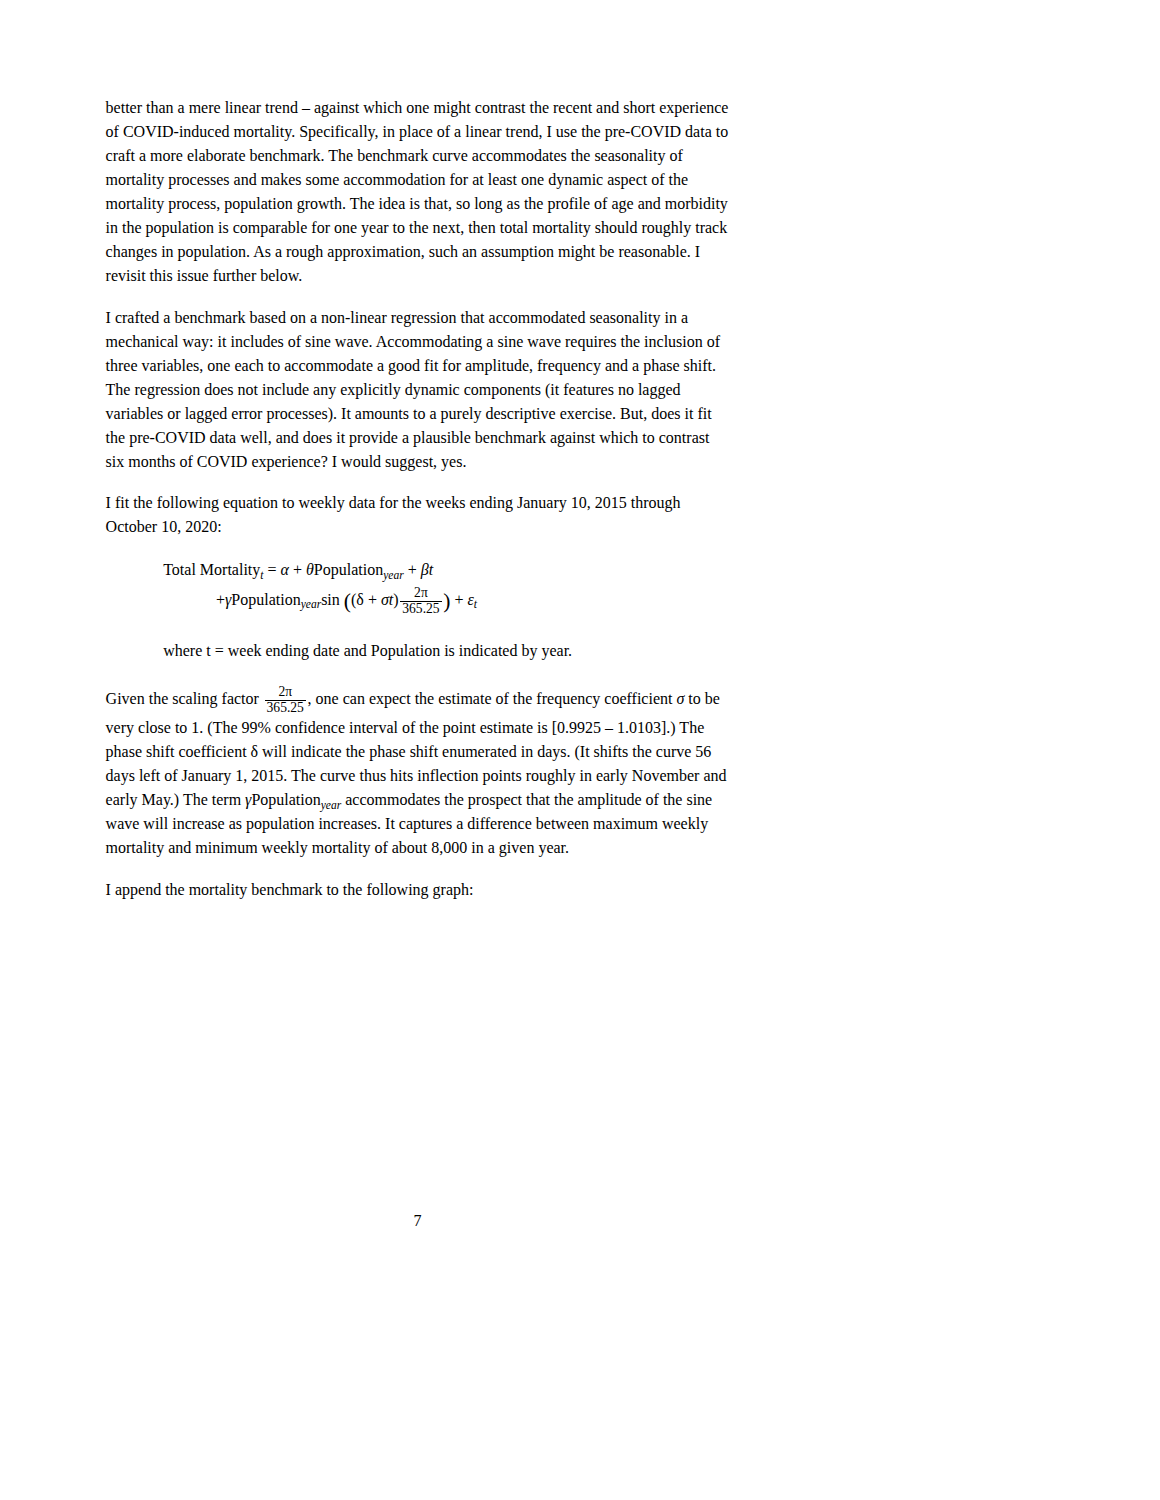better than a mere linear trend – against which one might contrast the recent and short experience of COVID-induced mortality. Specifically, in place of a linear trend, I use the pre-COVID data to craft a more elaborate benchmark. The benchmark curve accommodates the seasonality of mortality processes and makes some accommodation for at least one dynamic aspect of the mortality process, population growth. The idea is that, so long as the profile of age and morbidity in the population is comparable for one year to the next, then total mortality should roughly track changes in population. As a rough approximation, such an assumption might be reasonable. I revisit this issue further below.
I crafted a benchmark based on a non-linear regression that accommodated seasonality in a mechanical way: it includes of sine wave. Accommodating a sine wave requires the inclusion of three variables, one each to accommodate a good fit for amplitude, frequency and a phase shift. The regression does not include any explicitly dynamic components (it features no lagged variables or lagged error processes). It amounts to a purely descriptive exercise. But, does it fit the pre-COVID data well, and does it provide a plausible benchmark against which to contrast six months of COVID experience? I would suggest, yes.
I fit the following equation to weekly data for the weeks ending January 10, 2015 through October 10, 2020:
Total Mortalityt = α + θPopulationyear + βt
+γPopulationyearsin ((δ + σt)2π 365.25) + εt
where t = week ending date and Population is indicated by year.
Given the scaling factor 2π 365.25, one can expect the estimate of the frequency coefficient σ to be very close to 1. (The 99% confidence interval of the point estimate is [0.9925 – 1.0103].) The phase shift coefficient δ will indicate the phase shift enumerated in days. (It shifts the curve 56 days left of January 1, 2015. The curve thus hits inflection points roughly in early November and early May.) The term γPopulationyear accommodates the prospect that the amplitude of the sine wave will increase as population increases. It captures a difference between maximum weekly mortality and minimum weekly mortality of about 8,000 in a given year.
I append the mortality benchmark to the following graph:
7